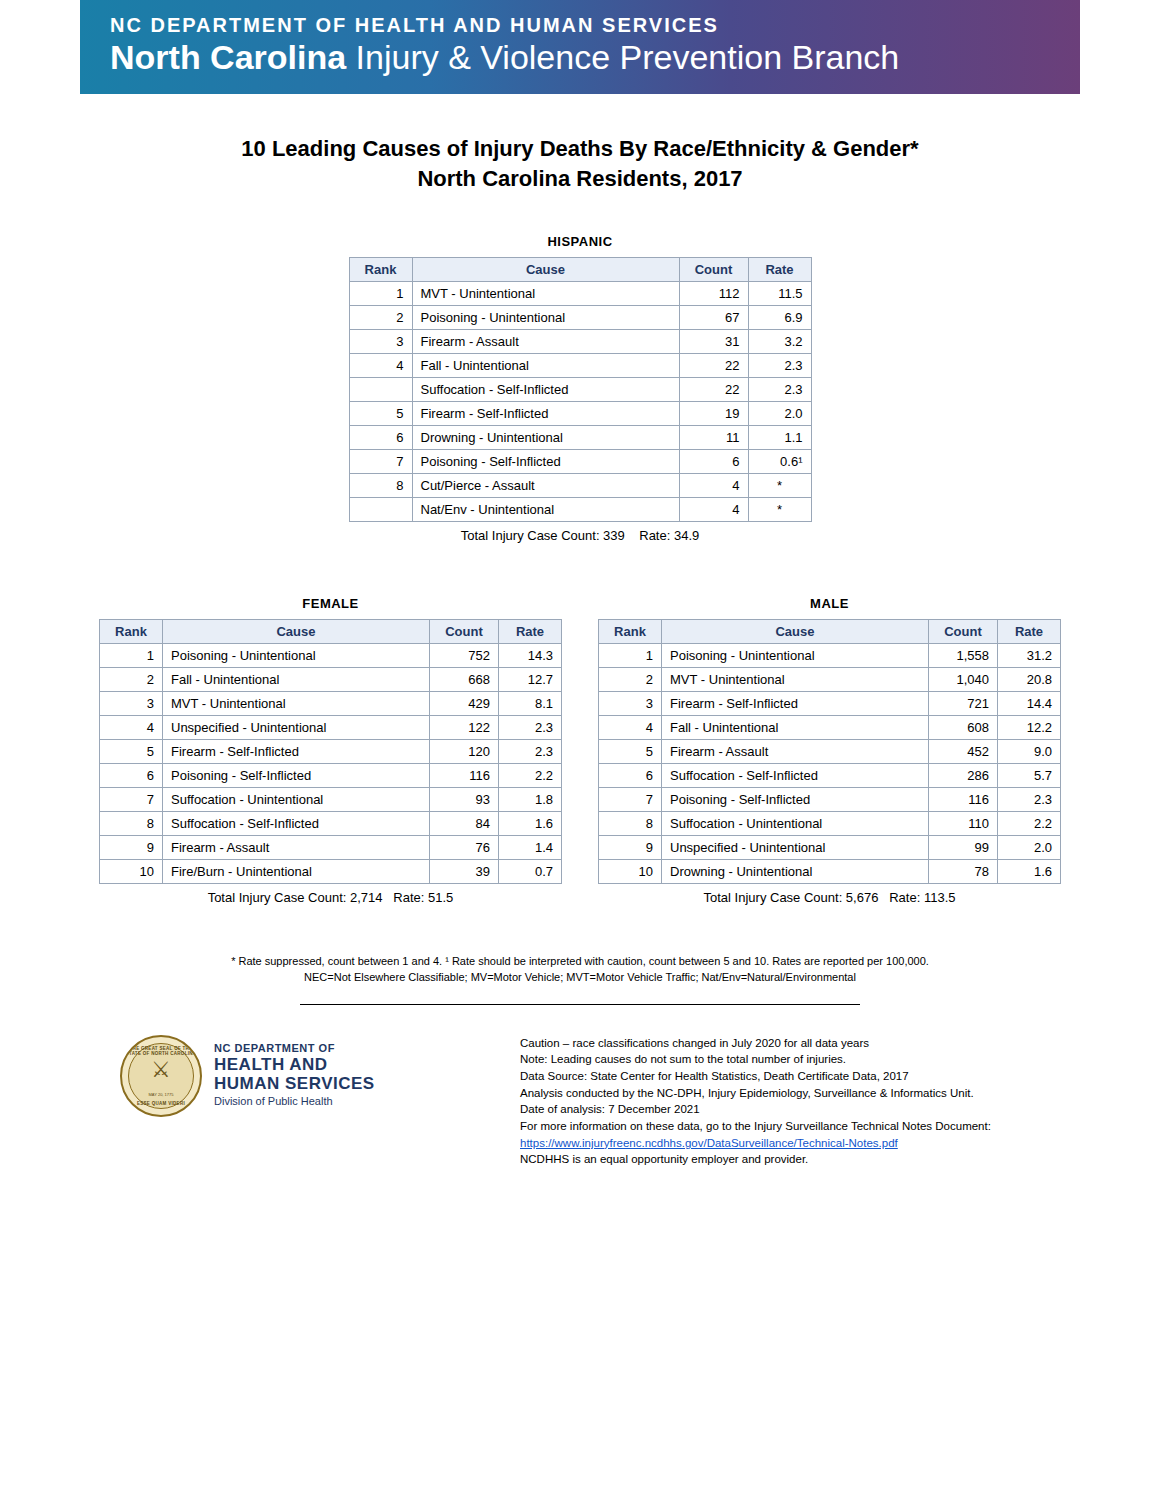NC Department of Health and Human Services
North Carolina Injury & Violence Prevention Branch
10 Leading Causes of Injury Deaths By Race/Ethnicity & Gender*
North Carolina Residents, 2017
HISPANIC
| Rank | Cause | Count | Rate |
| --- | --- | --- | --- |
| 1 | MVT - Unintentional | 112 | 11.5 |
| 2 | Poisoning - Unintentional | 67 | 6.9 |
| 3 | Firearm - Assault | 31 | 3.2 |
| 4 | Fall - Unintentional | 22 | 2.3 |
| | Suffocation - Self-Inflicted | 22 | 2.3 |
| 5 | Firearm - Self-Inflicted | 19 | 2.0 |
| 6 | Drowning - Unintentional | 11 | 1.1 |
| 7 | Poisoning - Self-Inflicted | 6 | 0.6¹ |
| 8 | Cut/Pierce - Assault | 4 | * |
| | Nat/Env - Unintentional | 4 | * |
Total Injury Case Count: 339 Rate: 34.9
| FEMALE / Rank / Cause / Count / Rate / / --- / --- / --- / --- / / 1 / Poisoning - Unintentional / 752 / 14.3 / / 2 / Fall - Unintentional / 668 / 12.7 / / 3 / MVT - Unintentional / 429 / 8.1 / / 4 / Unspecified - Unintentional / 122 / 2.3 / / 5 / Firearm - Self-Inflicted / 120 / 2.3 / / 6 / Poisoning - Self-Inflicted / 116 / 2.2 / / 7 / Suffocation - Unintentional / 93 / 1.8 / / 8 / Suffocation - Self-Inflicted / 84 / 1.6 / / 9 / Firearm - Assault / 76 / 1.4 / / 10 / Fire/Burn - Unintentional / 39 / 0.7 / Total Injury Case Count: 2,714 Rate: 51.5 | MALE / Rank / Cause / Count / Rate / / --- / --- / --- / --- / / 1 / Poisoning - Unintentional / 1,558 / 31.2 / / 2 / MVT - Unintentional / 1,040 / 20.8 / / 3 / Firearm - Self-Inflicted / 721 / 14.4 / / 4 / Fall - Unintentional / 608 / 12.2 / / 5 / Firearm - Assault / 452 / 9.0 / / 6 / Suffocation - Self-Inflicted / 286 / 5.7 / / 7 / Poisoning - Self-Inflicted / 116 / 2.3 / / 8 / Suffocation - Unintentional / 110 / 2.2 / / 9 / Unspecified - Unintentional / 99 / 2.0 / / 10 / Drowning - Unintentional / 78 / 1.6 / Total Injury Case Count: 5,676 Rate: 113.5 |
* Rate suppressed, count between 1 and 4. ¹ Rate should be interpreted with caution, count between 5 and 10. Rates are reported per 100,000.
NEC=Not Elsewhere Classifiable; MV=Motor Vehicle; MVT=Motor Vehicle Traffic; Nat/Env=Natural/Environmental
THE GREAT SEAL OF THE STATE OF NORTH CAROLINA
⚔
MAY 20, 1775
ESSE QUAM VIDERI
NC DEPARTMENT OF
HEALTH AND HUMAN SERVICES
Division of Public Health
Caution – race classifications changed in July 2020 for all data years
Note: Leading causes do not sum to the total number of injuries.
Data Source: State Center for Health Statistics, Death Certificate Data, 2017
Analysis conducted by the NC-DPH, Injury Epidemiology, Surveillance & Informatics Unit.
Date of analysis: 7 December 2021
For more information on these data, go to the Injury Surveillance Technical Notes Document:
https://www.injuryfreenc.ncdhhs.gov/DataSurveillance/Technical-Notes.pdf
NCDHHS is an equal opportunity employer and provider.